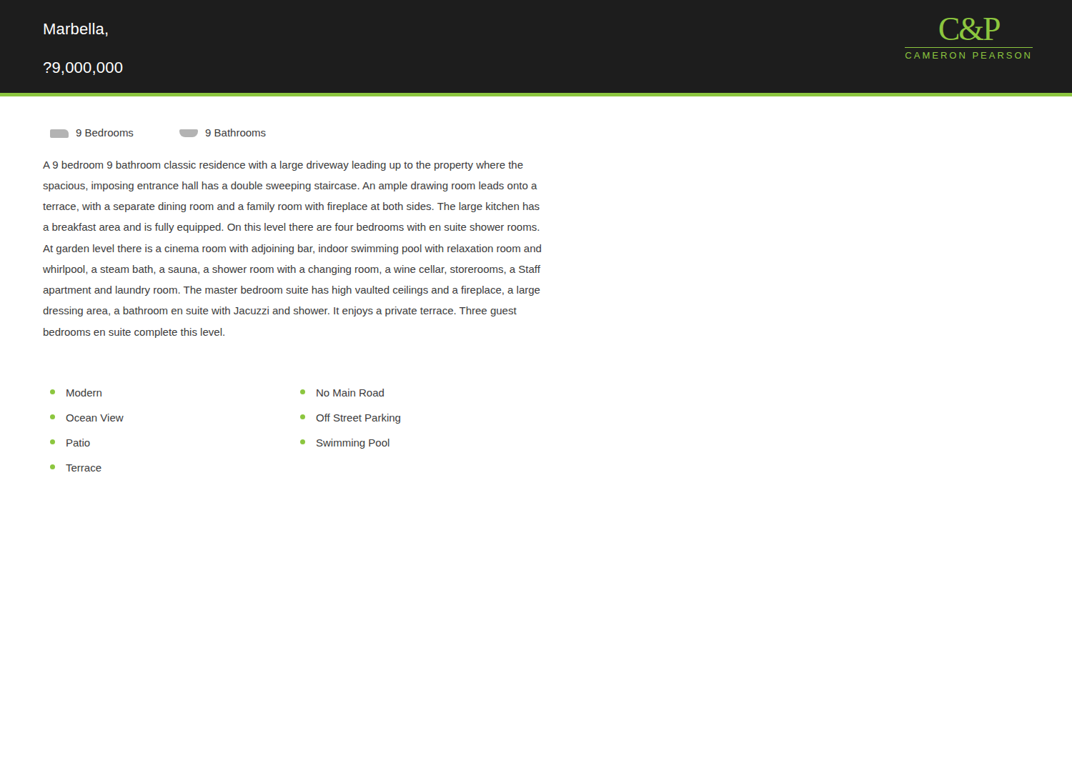Marbella,
?9,000,000
C&P
CAMERON PEARSON
9 Bedrooms
9 Bathrooms
A 9 bedroom 9 bathroom classic residence with a large driveway leading up to the property where the spacious, imposing entrance hall has a double sweeping staircase. An ample drawing room leads onto a terrace, with a separate dining room and a family room with fireplace at both sides. The large kitchen has a breakfast area and is fully equipped. On this level there are four bedrooms with en suite shower rooms. At garden level there is a cinema room with adjoining bar, indoor swimming pool with relaxation room and whirlpool, a steam bath, a sauna, a shower room with a changing room, a wine cellar, storerooms, a Staff apartment and laundry room. The master bedroom suite has high vaulted ceilings and a fireplace, a large dressing area, a bathroom en suite with Jacuzzi and shower. It enjoys a private terrace. Three guest bedrooms en suite complete this level.
Modern
Ocean View
Patio
Terrace
No Main Road
Off Street Parking
Swimming Pool